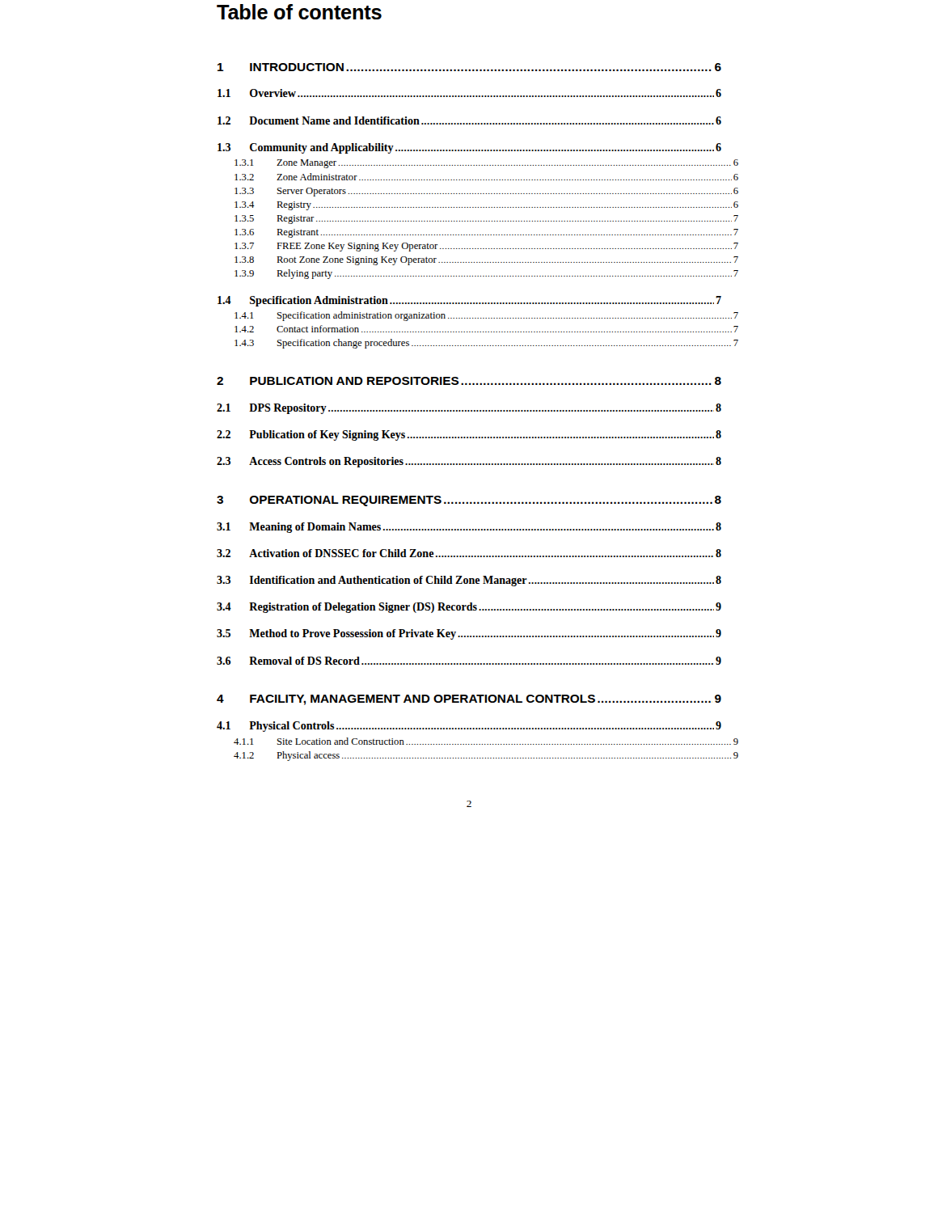Table of contents
1 INTRODUCTION .................................................................................................................. 6
1.1 Overview ................................................................................................................................................................. 6
1.2 Document Name and Identification ......................................................................................................................... 6
1.3 Community and Applicability ................................................................................................................................. 6
1.3.1 Zone Manager ................................................................................................................................................................. 6
1.3.2 Zone Administrator ......................................................................................................................................................... 6
1.3.3 Server Operators ............................................................................................................................................................. 6
1.3.4 Registry ............................................................................................................................................................................. 6
1.3.5 Registrar ........................................................................................................................................................................... 7
1.3.6 Registrant ......................................................................................................................................................................... 7
1.3.7 FREE Zone Key Signing Key Operator ............................................................................................................................. 7
1.3.8 Root Zone Zone Signing Key Operator ........................................................................................................................... 7
1.3.9 Relying party ................................................................................................................................................................... 7
1.4 Specification Administration ................................................................................................................................. 7
1.4.1 Specification administration organization ..................................................................................................................... 7
1.4.2 Contact information ....................................................................................................................................................... 7
1.4.3 Specification change procedures ..................................................................................................................................... 7
2 PUBLICATION AND REPOSITORIES ......................................................................................... 8
2.1 DPS Repository ....................................................................................................................................................... 8
2.2 Publication of Key Signing Keys ............................................................................................................................. 8
2.3 Access Controls on Repositories ............................................................................................................................. 8
3 OPERATIONAL REQUIREMENTS ............................................................................................. 8
3.1 Meaning of Domain Names ..................................................................................................................................... 8
3.2 Activation of DNSSEC for Child Zone ..................................................................................................................... 8
3.3 Identification and Authentication of Child Zone Manager ................................................................................. 8
3.4 Registration of Delegation Signer (DS) Records ............................................................................................. 9
3.5 Method to Prove Possession of Private Key ..................................................................................................... 9
3.6 Removal of DS Record ............................................................................................................................................. 9
4 FACILITY, MANAGEMENT AND OPERATIONAL CONTROLS ......................................................... 9
4.1 Physical Controls ................................................................................................................................................... 9
4.1.1 Site Location and Construction ......................................................................................................................................... 9
4.1.2 Physical access ................................................................................................................................................................. 9
2